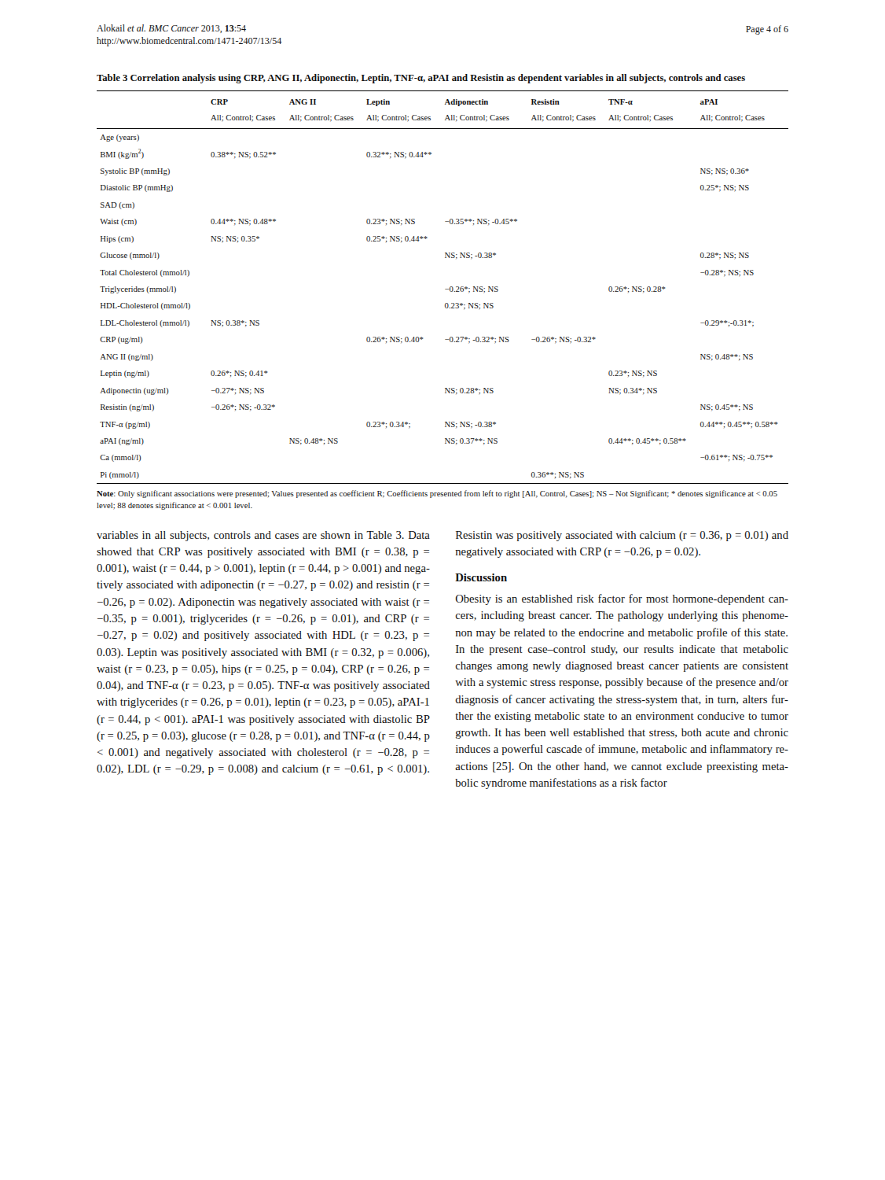Alokail et al. BMC Cancer 2013, 13:54
http://www.biomedcentral.com/1471-2407/13/54
Page 4 of 6
Table 3 Correlation analysis using CRP, ANG II, Adiponectin, Leptin, TNF-α, aPAI and Resistin as dependent variables in all subjects, controls and cases
| | CRP | ANG II | Leptin | Adiponectin | Resistin | TNF-α | aPAI |
| --- | --- | --- | --- | --- | --- | --- | --- |
| | All; Control; Cases | All; Control; Cases | All; Control; Cases | All; Control; Cases | All; Control; Cases | All; Control; Cases | All; Control; Cases |
| Age (years) | | | | | | | |
| BMI (kg/m 2 ) | 0.38**; NS; 0.52** | | 0.32**; NS; 0.44** | | | | |
| Systolic BP (mmHg) | | | | | | | NS; NS; 0.36* |
| Diastolic BP (mmHg) | | | | | | | 0.25*; NS; NS |
| SAD (cm) | | | | | | | |
| Waist (cm) | 0.44**; NS; 0.48** | | 0.23*; NS; NS | −0.35**; NS; -0.45** | | | |
| Hips (cm) | NS; NS; 0.35* | | 0.25*; NS; 0.44** | | | | |
| Glucose (mmol/l) | | | | NS; NS; -0.38* | | | 0.28*; NS; NS |
| Total Cholesterol (mmol/l) | | | | | | | −0.28*; NS; NS |
| Triglycerides (mmol/l) | | | | −0.26*; NS; NS | | 0.26*; NS; 0.28* | |
| HDL-Cholesterol (mmol/l) | | | | 0.23*; NS; NS | | | |
| LDL-Cholesterol (mmol/l) | NS; 0.38*; NS | | | | | | −0.29**;-0.31*; |
| CRP (ug/ml) | | | 0.26*; NS; 0.40* | −0.27*; -0.32*; NS | −0.26*; NS; -0.32* | | |
| ANG II (ng/ml) | | | | | | | NS; 0.48**; NS |
| Leptin (ng/ml) | 0.26*; NS; 0.41* | | | | | 0.23*; NS; NS | |
| Adiponectin (ug/ml) | −0.27*; NS; NS | | | NS; 0.28*; NS | | NS; 0.34*; NS | |
| Resistin (ng/ml) | −0.26*; NS; -0.32* | | | | | | NS; 0.45**; NS |
| TNF-α (pg/ml) | | | 0.23*; 0.34*; | NS; NS; -0.38* | | | 0.44**; 0.45**; 0.58** |
| aPAI (ng/ml) | | NS; 0.48*; NS | | NS; 0.37**; NS | | 0.44**; 0.45**; 0.58** | |
| Ca (mmol/l) | | | | | | | −0.61**; NS; -0.75** |
| Pi (mmol/l) | | | | | 0.36**; NS; NS | | |
Note: Only significant associations were presented; Values presented as coefficient R; Coefficients presented from left to right [All, Control, Cases]; NS – Not Significant; * denotes significance at < 0.05 level; 88 denotes significance at < 0.001 level.
variables in all subjects, controls and cases are shown in Table 3. Data showed that CRP was positively associated with BMI (r = 0.38, p = 0.001), waist (r = 0.44, p > 0.001), leptin (r = 0.44, p > 0.001) and negatively associated with adiponectin (r = −0.27, p = 0.02) and resistin (r = −0.26, p = 0.02). Adiponectin was negatively associated with waist (r = −0.35, p = 0.001), triglycerides (r = −0.26, p = 0.01), and CRP (r = −0.27, p = 0.02) and positively associated with HDL (r = 0.23, p = 0.03). Leptin was positively associated with BMI (r = 0.32, p = 0.006), waist (r = 0.23, p = 0.05), hips (r = 0.25, p = 0.04), CRP (r = 0.26, p = 0.04), and TNF-α (r = 0.23, p = 0.05). TNF-α was positively associated with triglycerides (r = 0.26, p = 0.01), leptin (r = 0.23, p = 0.05), aPAI-1 (r = 0.44, p < 001). aPAI-1 was positively associated with diastolic BP (r = 0.25, p = 0.03), glucose (r = 0.28, p = 0.01), and TNF-α (r = 0.44, p < 0.001) and negatively associated with cholesterol (r = −0.28, p = 0.02), LDL (r = −0.29, p = 0.008) and calcium (r = −0.61, p < 0.001). Resistin was positively associated with calcium (r = 0.36, p = 0.01) and negatively associated with CRP (r = −0.26, p = 0.02).
Discussion
Obesity is an established risk factor for most hormone-dependent cancers, including breast cancer. The pathology underlying this phenomenon may be related to the endocrine and metabolic profile of this state. In the present case–control study, our results indicate that metabolic changes among newly diagnosed breast cancer patients are consistent with a systemic stress response, possibly because of the presence and/or diagnosis of cancer activating the stress-system that, in turn, alters further the existing metabolic state to an environment conducive to tumor growth. It has been well established that stress, both acute and chronic induces a powerful cascade of immune, metabolic and inflammatory reactions [25]. On the other hand, we cannot exclude preexisting metabolic syndrome manifestations as a risk factor